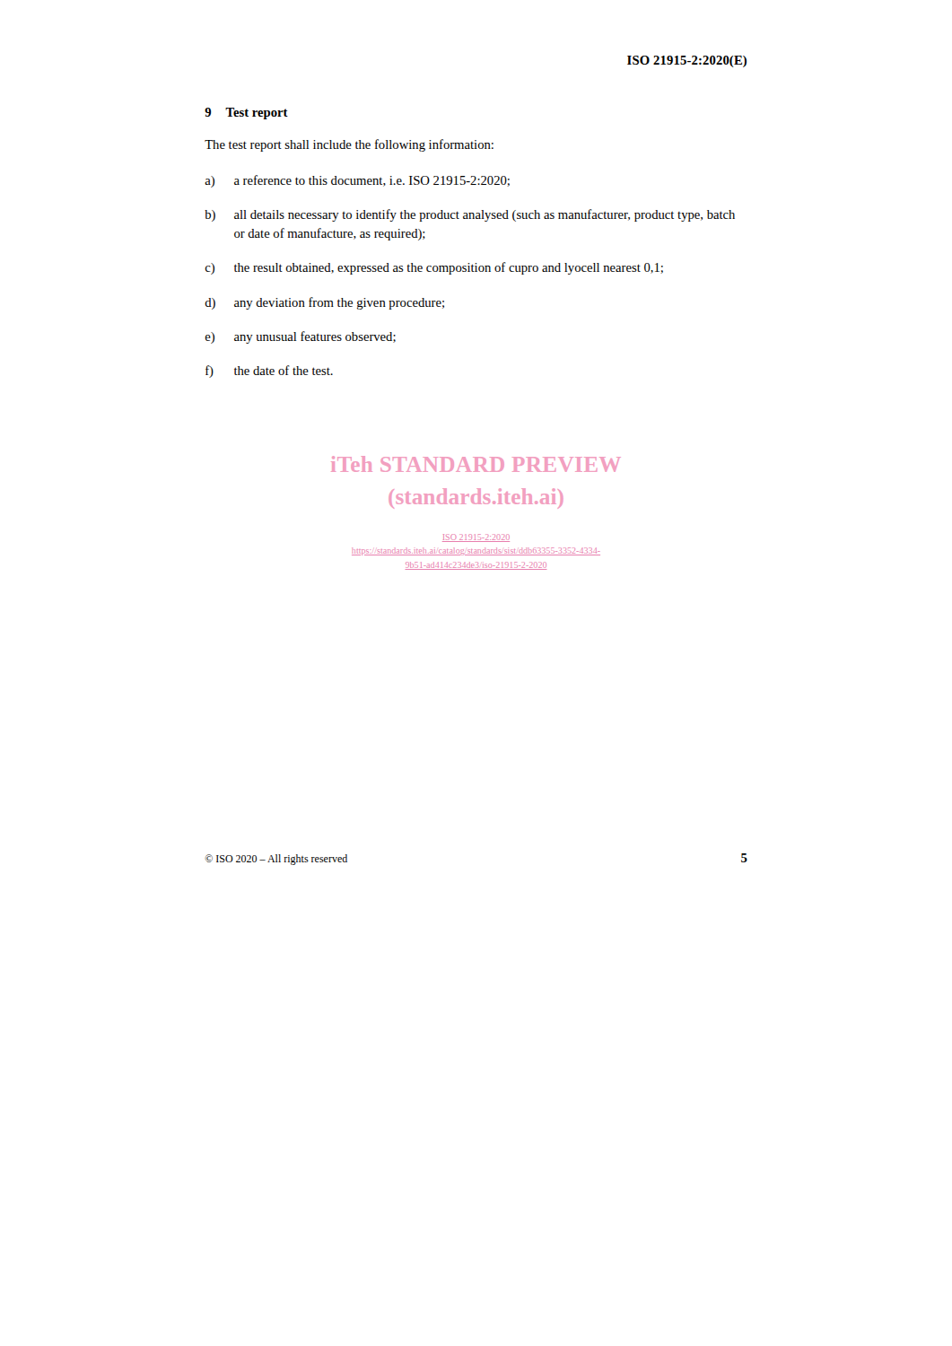ISO 21915-2:2020(E)
9 Test report
The test report shall include the following information:
a) a reference to this document, i.e. ISO 21915-2:2020;
b) all details necessary to identify the product analysed (such as manufacturer, product type, batch or date of manufacture, as required);
c) the result obtained, expressed as the composition of cupro and lyocell nearest 0,1;
d) any deviation from the given procedure;
e) any unusual features observed;
f) the date of the test.
iTeh STANDARD PREVIEW (standards.iteh.ai)
ISO 21915-2:2020 https://standards.iteh.ai/catalog/standards/sist/ddb63355-3352-4334- 9b51-ad414c234de3/iso-21915-2-2020
© ISO 2020 – All rights reserved 5